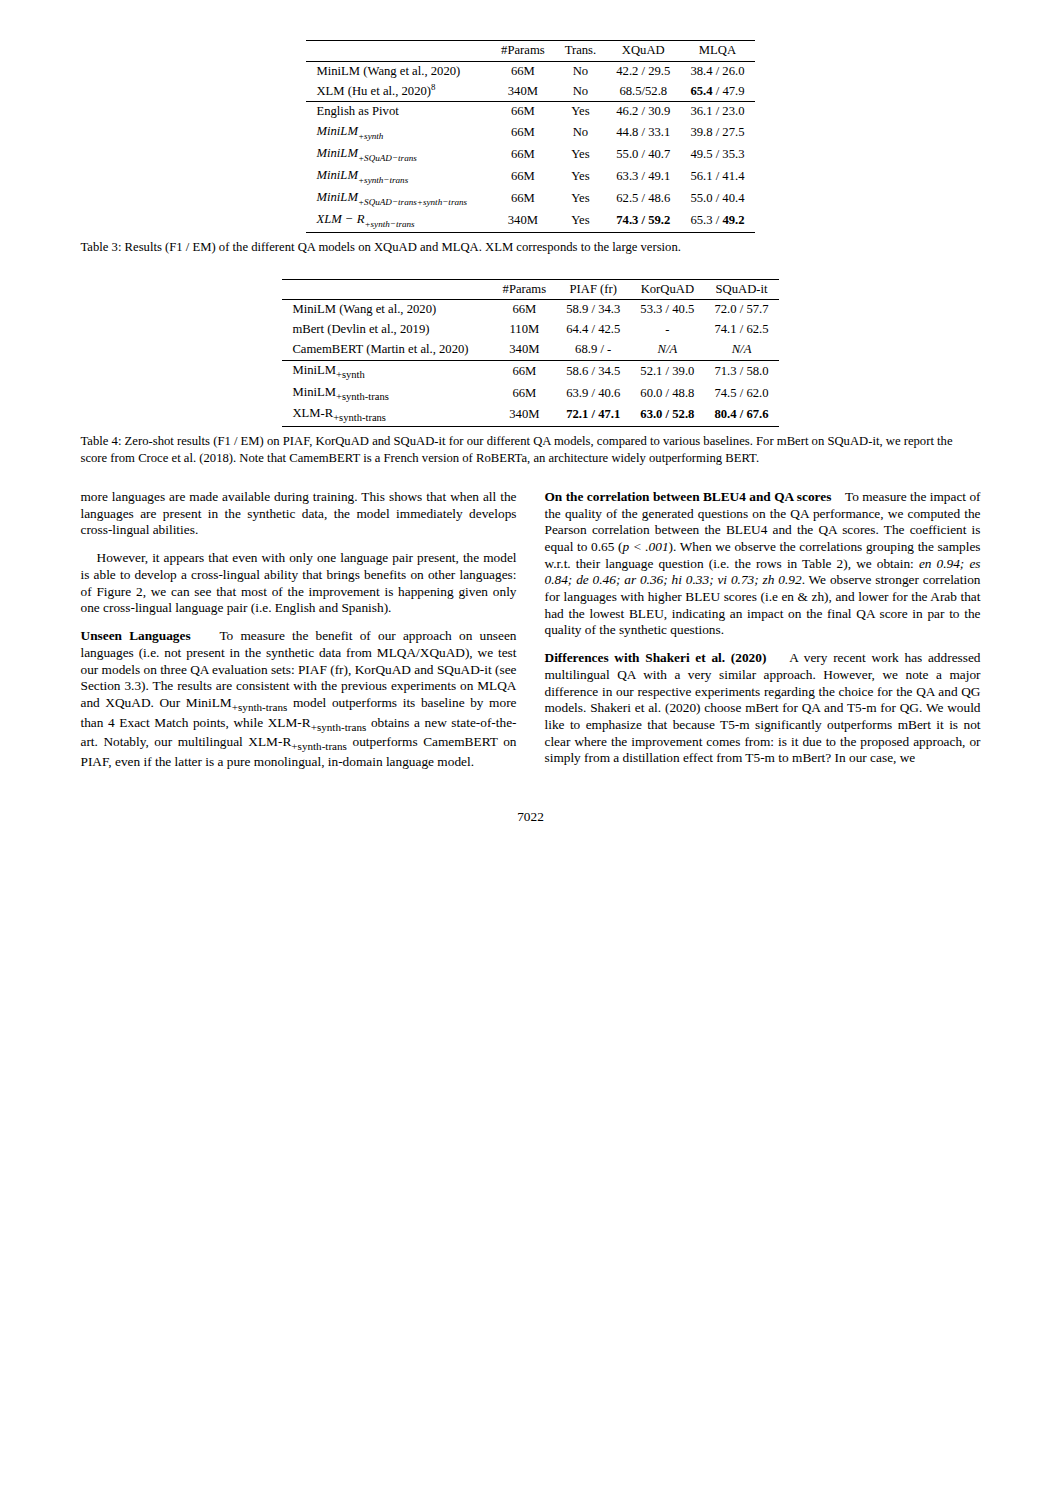| | #Params | Trans. | XQuAD | MLQA |
| --- | --- | --- | --- | --- |
| MiniLM (Wang et al., 2020) | 66M | No | 42.2 / 29.5 | 38.4 / 26.0 |
| XLM (Hu et al., 2020) 8 | 340M | No | 68.5/52.8 | 65.4 / 47.9 |
| English as Pivot | 66M | Yes | 46.2 / 30.9 | 36.1 / 23.0 |
| MiniLM +synth | 66M | No | 44.8 / 33.1 | 39.8 / 27.5 |
| MiniLM +SQuAD−trans | 66M | Yes | 55.0 / 40.7 | 49.5 / 35.3 |
| MiniLM +synth−trans | 66M | Yes | 63.3 / 49.1 | 56.1 / 41.4 |
| MiniLM +SQuAD−trans+synth−trans | 66M | Yes | 62.5 / 48.6 | 55.0 / 40.4 |
| XLM − R +synth−trans | 340M | Yes | 74.3 / 59.2 | 65.3 / 49.2 |
Table 3: Results (F1 / EM) of the different QA models on XQuAD and MLQA. XLM corresponds to the large version.
| | #Params | PIAF (fr) | KorQuAD | SQuAD-it |
| --- | --- | --- | --- | --- |
| MiniLM (Wang et al., 2020) | 66M | 58.9 / 34.3 | 53.3 / 40.5 | 72.0 / 57.7 |
| mBert (Devlin et al., 2019) | 110M | 64.4 / 42.5 | - | 74.1 / 62.5 |
| CamemBERT (Martin et al., 2020) | 340M | 68.9 / - | N/A | N/A |
| MiniLM +synth | 66M | 58.6 / 34.5 | 52.1 / 39.0 | 71.3 / 58.0 |
| MiniLM +synth-trans | 66M | 63.9 / 40.6 | 60.0 / 48.8 | 74.5 / 62.0 |
| XLM-R +synth-trans | 340M | 72.1 / 47.1 | 63.0 / 52.8 | 80.4 / 67.6 |
Table 4: Zero-shot results (F1 / EM) on PIAF, KorQuAD and SQuAD-it for our different QA models, compared to various baselines. For mBert on SQuAD-it, we report the score from Croce et al. (2018). Note that CamemBERT is a French version of RoBERTa, an architecture widely outperforming BERT.
more languages are made available during training. This shows that when all the languages are present in the synthetic data, the model immediately develops cross-lingual abilities.
However, it appears that even with only one language pair present, the model is able to develop a cross-lingual ability that brings benefits on other languages: of Figure 2, we can see that most of the improvement is happening given only one cross-lingual language pair (i.e. English and Spanish).
Unseen Languages To measure the benefit of our approach on unseen languages (i.e. not present in the synthetic data from MLQA/XQuAD), we test our models on three QA evaluation sets: PIAF (fr), KorQuAD and SQuAD-it (see Section 3.3). The results are consistent with the previous experiments on MLQA and XQuAD. Our MiniLM+synth-trans model outperforms its baseline by more than 4 Exact Match points, while XLM-R+synth-trans obtains a new state-of-the-art. Notably, our multilingual XLM-R+synth-trans outperforms CamemBERT on PIAF, even if the latter is a pure monolingual, in-domain language model.
On the correlation between BLEU4 and QA scores To measure the impact of the quality of the generated questions on the QA performance, we computed the Pearson correlation between the BLEU4 and the QA scores. The coefficient is equal to 0.65 (p < .001). When we observe the correlations grouping the samples w.r.t. their language question (i.e. the rows in Table 2), we obtain: en 0.94; es 0.84; de 0.46; ar 0.36; hi 0.33; vi 0.73; zh 0.92. We observe stronger correlation for languages with higher BLEU scores (i.e en & zh), and lower for the Arab that had the lowest BLEU, indicating an impact on the final QA score in par to the quality of the synthetic questions.
Differences with Shakeri et al. (2020) A very recent work has addressed multilingual QA with a very similar approach. However, we note a major difference in our respective experiments regarding the choice for the QA and QG models. Shakeri et al. (2020) choose mBert for QA and T5-m for QG. We would like to emphasize that because T5-m significantly outperforms mBert it is not clear where the improvement comes from: is it due to the proposed approach, or simply from a distillation effect from T5-m to mBert? In our case, we
7022